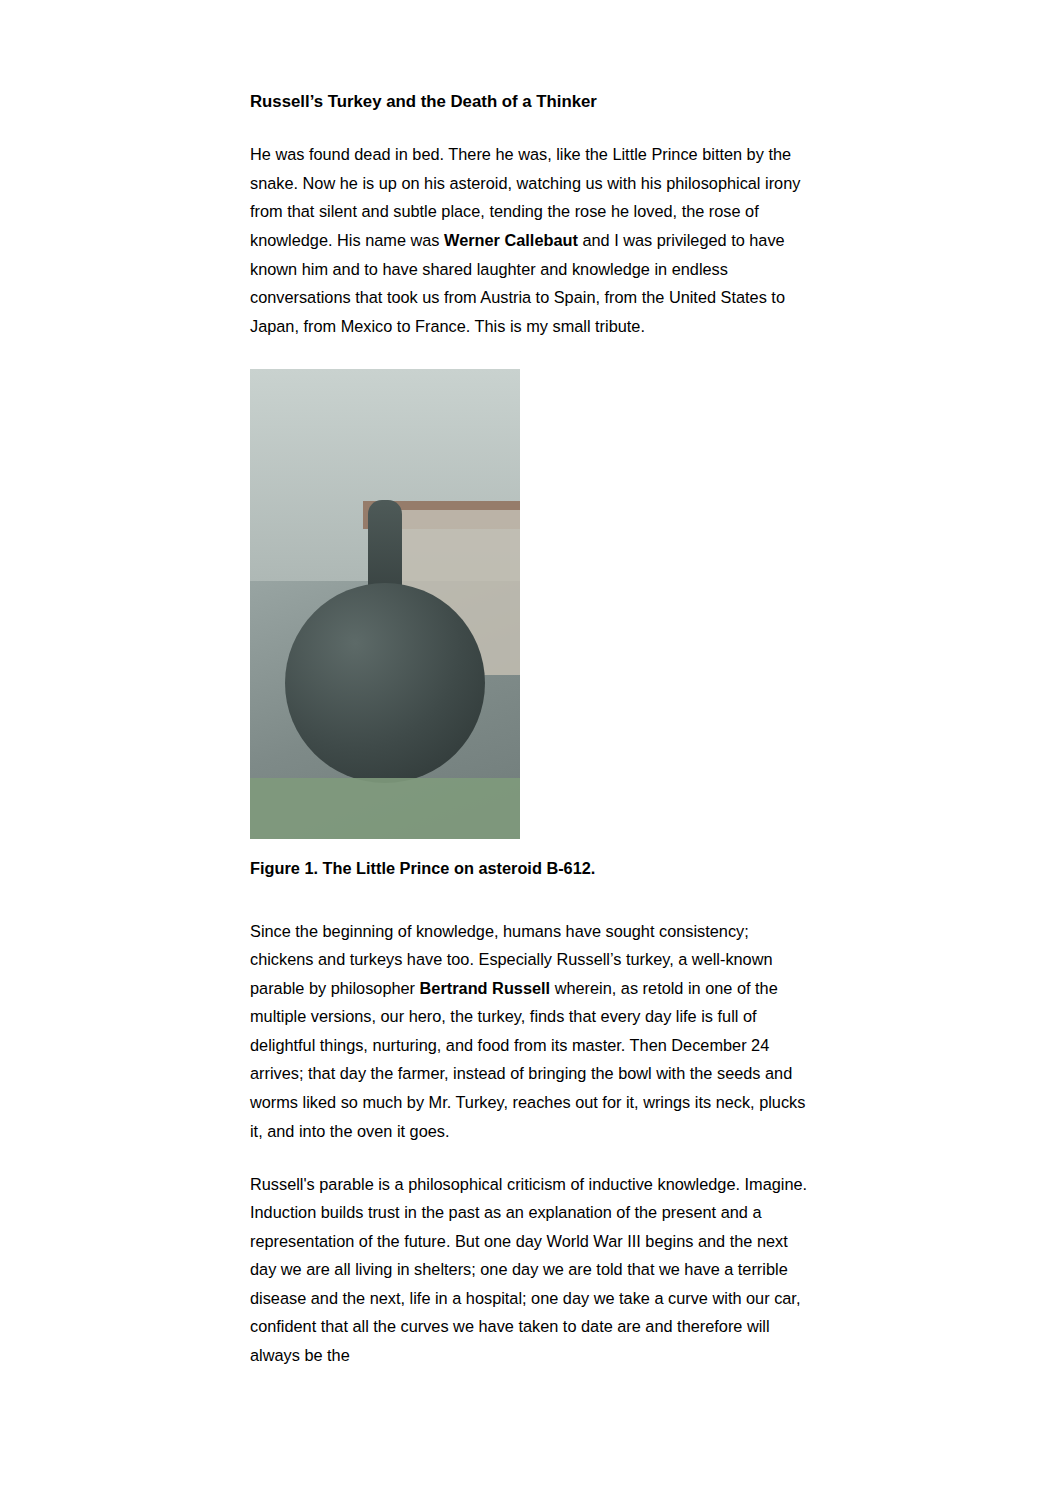Russell’s Turkey and the Death of a Thinker
He was found dead in bed. There he was, like the Little Prince bitten by the snake. Now he is up on his asteroid, watching us with his philosophical irony from that silent and subtle place, tending the rose he loved, the rose of knowledge. His name was Werner Callebaut and I was privileged to have known him and to have shared laughter and knowledge in endless conversations that took us from Austria to Spain, from the United States to Japan, from Mexico to France. This is my small tribute.
Figure 1. The Little Prince on asteroid B-612.
Since the beginning of knowledge, humans have sought consistency; chickens and turkeys have too. Especially Russell’s turkey, a well-known parable by philosopher Bertrand Russell wherein, as retold in one of the multiple versions, our hero, the turkey, finds that every day life is full of delightful things, nurturing, and food from its master. Then December 24 arrives; that day the farmer, instead of bringing the bowl with the seeds and worms liked so much by Mr. Turkey, reaches out for it, wrings its neck, plucks it, and into the oven it goes.
Russell's parable is a philosophical criticism of inductive knowledge. Imagine. Induction builds trust in the past as an explanation of the present and a representation of the future. But one day World War III begins and the next day we are all living in shelters; one day we are told that we have a terrible disease and the next, life in a hospital; one day we take a curve with our car, confident that all the curves we have taken to date are and therefore will always be the